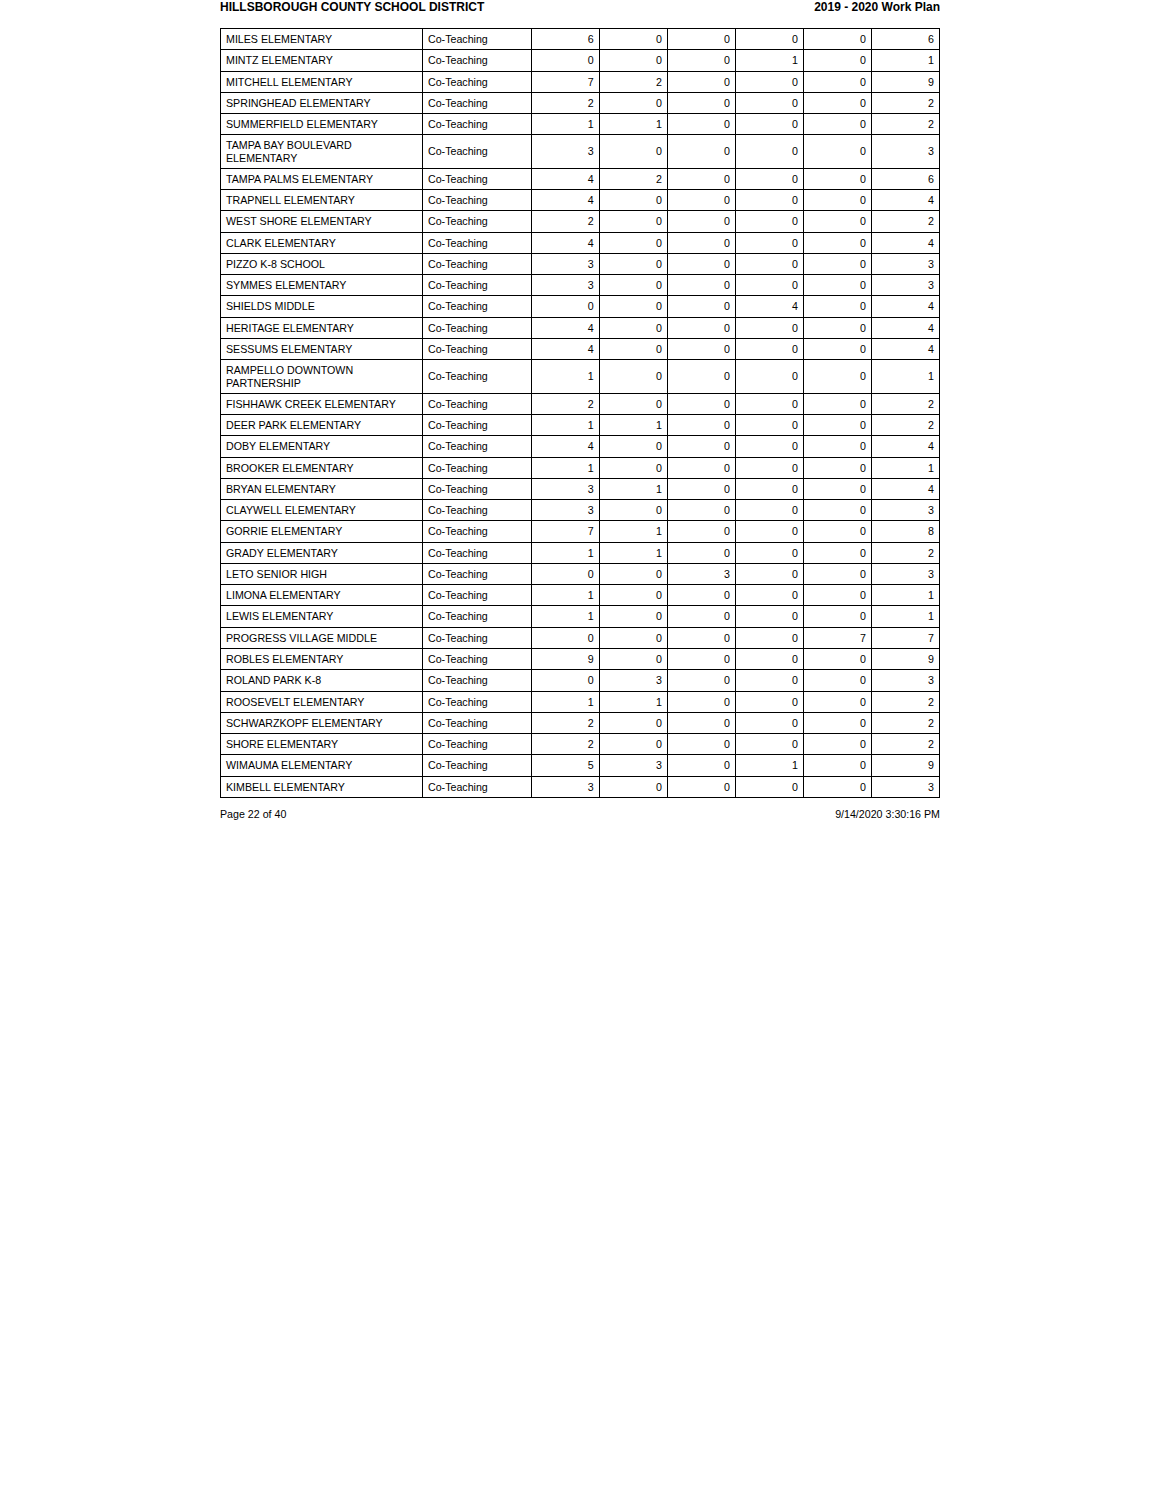HILLSBOROUGH COUNTY SCHOOL DISTRICT
2019 - 2020 Work Plan
| MILES ELEMENTARY | Co-Teaching | 6 | 0 | 0 | 0 | 0 | 6 |
| MINTZ ELEMENTARY | Co-Teaching | 0 | 0 | 0 | 1 | 0 | 1 |
| MITCHELL ELEMENTARY | Co-Teaching | 7 | 2 | 0 | 0 | 0 | 9 |
| SPRINGHEAD ELEMENTARY | Co-Teaching | 2 | 0 | 0 | 0 | 0 | 2 |
| SUMMERFIELD ELEMENTARY | Co-Teaching | 1 | 1 | 0 | 0 | 0 | 2 |
| TAMPA BAY BOULEVARD ELEMENTARY | Co-Teaching | 3 | 0 | 0 | 0 | 0 | 3 |
| TAMPA PALMS ELEMENTARY | Co-Teaching | 4 | 2 | 0 | 0 | 0 | 6 |
| TRAPNELL ELEMENTARY | Co-Teaching | 4 | 0 | 0 | 0 | 0 | 4 |
| WEST SHORE ELEMENTARY | Co-Teaching | 2 | 0 | 0 | 0 | 0 | 2 |
| CLARK ELEMENTARY | Co-Teaching | 4 | 0 | 0 | 0 | 0 | 4 |
| PIZZO K-8 SCHOOL | Co-Teaching | 3 | 0 | 0 | 0 | 0 | 3 |
| SYMMES ELEMENTARY | Co-Teaching | 3 | 0 | 0 | 0 | 0 | 3 |
| SHIELDS MIDDLE | Co-Teaching | 0 | 0 | 0 | 4 | 0 | 4 |
| HERITAGE ELEMENTARY | Co-Teaching | 4 | 0 | 0 | 0 | 0 | 4 |
| SESSUMS ELEMENTARY | Co-Teaching | 4 | 0 | 0 | 0 | 0 | 4 |
| RAMPELLO DOWNTOWN PARTNERSHIP | Co-Teaching | 1 | 0 | 0 | 0 | 0 | 1 |
| FISHHAWK CREEK ELEMENTARY | Co-Teaching | 2 | 0 | 0 | 0 | 0 | 2 |
| DEER PARK ELEMENTARY | Co-Teaching | 1 | 1 | 0 | 0 | 0 | 2 |
| DOBY ELEMENTARY | Co-Teaching | 4 | 0 | 0 | 0 | 0 | 4 |
| BROOKER ELEMENTARY | Co-Teaching | 1 | 0 | 0 | 0 | 0 | 1 |
| BRYAN ELEMENTARY | Co-Teaching | 3 | 1 | 0 | 0 | 0 | 4 |
| CLAYWELL ELEMENTARY | Co-Teaching | 3 | 0 | 0 | 0 | 0 | 3 |
| GORRIE ELEMENTARY | Co-Teaching | 7 | 1 | 0 | 0 | 0 | 8 |
| GRADY ELEMENTARY | Co-Teaching | 1 | 1 | 0 | 0 | 0 | 2 |
| LETO SENIOR HIGH | Co-Teaching | 0 | 0 | 3 | 0 | 0 | 3 |
| LIMONA ELEMENTARY | Co-Teaching | 1 | 0 | 0 | 0 | 0 | 1 |
| LEWIS ELEMENTARY | Co-Teaching | 1 | 0 | 0 | 0 | 0 | 1 |
| PROGRESS VILLAGE MIDDLE | Co-Teaching | 0 | 0 | 0 | 0 | 7 | 7 |
| ROBLES ELEMENTARY | Co-Teaching | 9 | 0 | 0 | 0 | 0 | 9 |
| ROLAND PARK K-8 | Co-Teaching | 0 | 3 | 0 | 0 | 0 | 3 |
| ROOSEVELT ELEMENTARY | Co-Teaching | 1 | 1 | 0 | 0 | 0 | 2 |
| SCHWARZKOPF ELEMENTARY | Co-Teaching | 2 | 0 | 0 | 0 | 0 | 2 |
| SHORE ELEMENTARY | Co-Teaching | 2 | 0 | 0 | 0 | 0 | 2 |
| WIMAUMA ELEMENTARY | Co-Teaching | 5 | 3 | 0 | 1 | 0 | 9 |
| KIMBELL ELEMENTARY | Co-Teaching | 3 | 0 | 0 | 0 | 0 | 3 |
Page 22 of 40
9/14/2020 3:30:16 PM